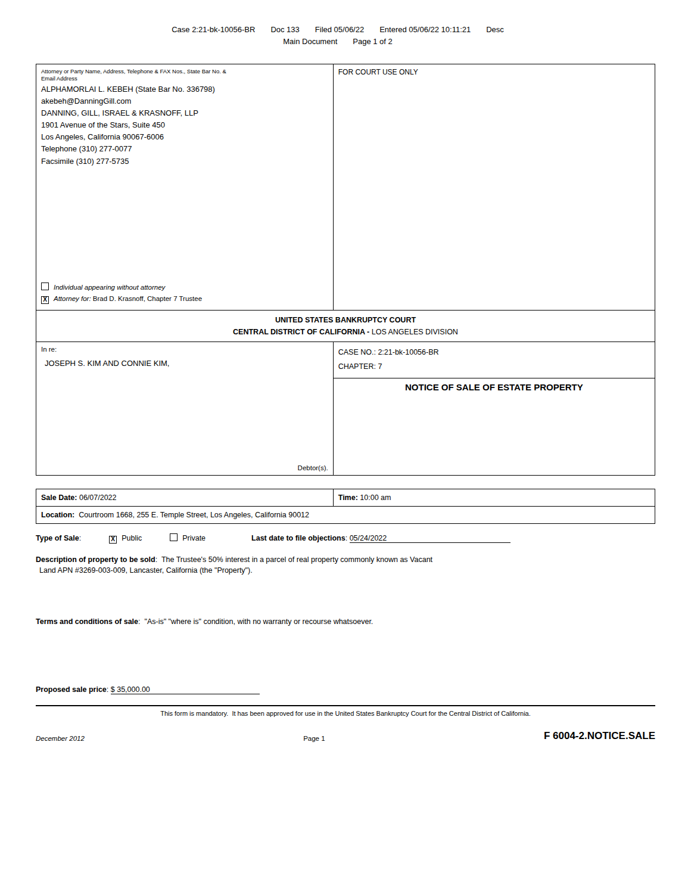Case 2:21-bk-10056-BR Doc 133 Filed 05/06/22 Entered 05/06/22 10:11:21 Desc
Main Document Page 1 of 2
| Attorney or Party Name, Address, Telephone & FAX Nos., State Bar No. & Email Address ALPHAMORLAI L. KEBEH (State Bar No. 336798) akebeh@DanningGill.com DANNING, GILL, ISRAEL & KRASNOFF, LLP 1901 Avenue of the Stars, Suite 450 Los Angeles, California 90067-6006 Telephone (310) 277-0077 Facsimile (310) 277-5735 Individual appearing without attorney Attorney for: Brad D. Krasnoff, Chapter 7 Trustee | FOR COURT USE ONLY |
| UNITED STATES BANKRUPTCY COURT CENTRAL DISTRICT OF CALIFORNIA - LOS ANGELES DIVISION |
| In re: JOSEPH S. KIM AND CONNIE KIM, Debtor(s). | / CASE NO.: 2:21-bk-10056-BR CHAPTER: 7 / / NOTICE OF SALE OF ESTATE PROPERTY / |
| Sale Date: 06/07/2022 | Time: 10:00 am |
| Location: Courtroom 1668, 255 E. Temple Street, Los Angeles, California 90012 |
Type of Sale: Public Private Last date to file objections: 05/24/2022
Description of property to be sold: The Trustee's 50% interest in a parcel of real property commonly known as Vacant Land APN #3269-003-009, Lancaster, California (the "Property").
Terms and conditions of sale: "As-is" "where is" condition, with no warranty or recourse whatsoever.
Proposed sale price: $ 35,000.00
This form is mandatory. It has been approved for use in the United States Bankruptcy Court for the Central District of California.
December 2012
Page 1
F 6004-2.NOTICE.SALE